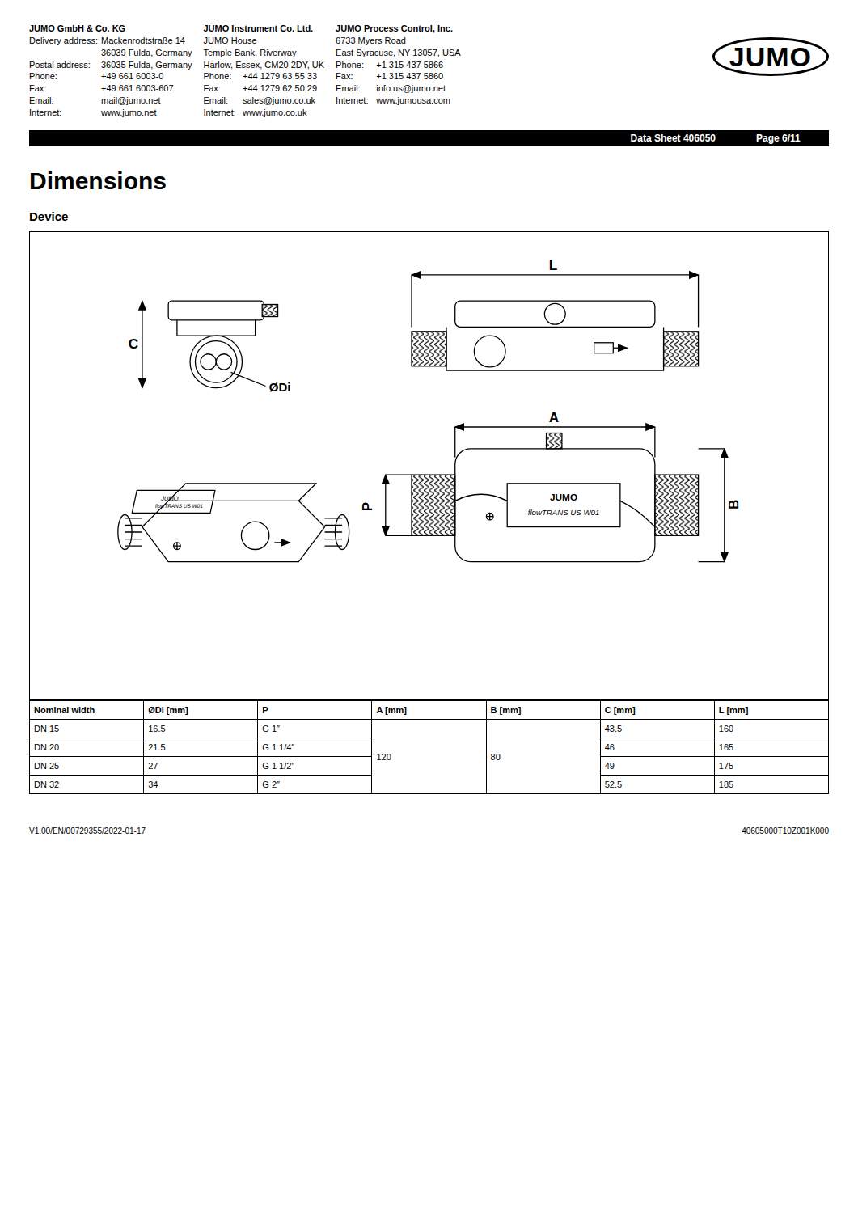| JUMO GmbH & Co. KG |
| Delivery address: | Mackenrodtstraße 14 |
| | 36039 Fulda, Germany |
| Postal address: | 36035 Fulda, Germany |
| Phone: | +49 661 6003-0 |
| Fax: | +49 661 6003-607 |
| Email: | mail@jumo.net |
| Internet: | www.jumo.net |
| JUMO Instrument Co. Ltd. |
| JUMO House |
| Temple Bank, Riverway |
| Harlow, Essex, CM20 2DY, UK |
| Phone: | +44 1279 63 55 33 |
| Fax: | +44 1279 62 50 29 |
| Email: | sales@jumo.co.uk |
| Internet: | www.jumo.co.uk |
| JUMO Process Control, Inc. |
| 6733 Myers Road |
| East Syracuse, NY 13057, USA |
| Phone: | +1 315 437 5866 |
| Fax: | +1 315 437 5860 |
| Email: | info.us@jumo.net |
| Internet: | www.jumousa.com |
JUMO
Data Sheet 406050
Page 6/11
Dimensions
Device
C ØDi L A JUMO flowTRANS US W01 P B JUMO flowTRANS US W01
| Nominal width | ØDi [mm] | P | A [mm] | B [mm] | C [mm] | L [mm] |
| --- | --- | --- | --- | --- | --- | --- |
| DN 15 | 16.5 | G 1″ | 120 | 80 | 43.5 | 160 |
| DN 20 | 21.5 | G 1 1/4″ | 46 | 165 |
| DN 25 | 27 | G 1 1/2″ | 49 | 175 |
| DN 32 | 34 | G 2″ | 52.5 | 185 |
V1.00/EN/00729355/2022-01-17
40605000T10Z001K000